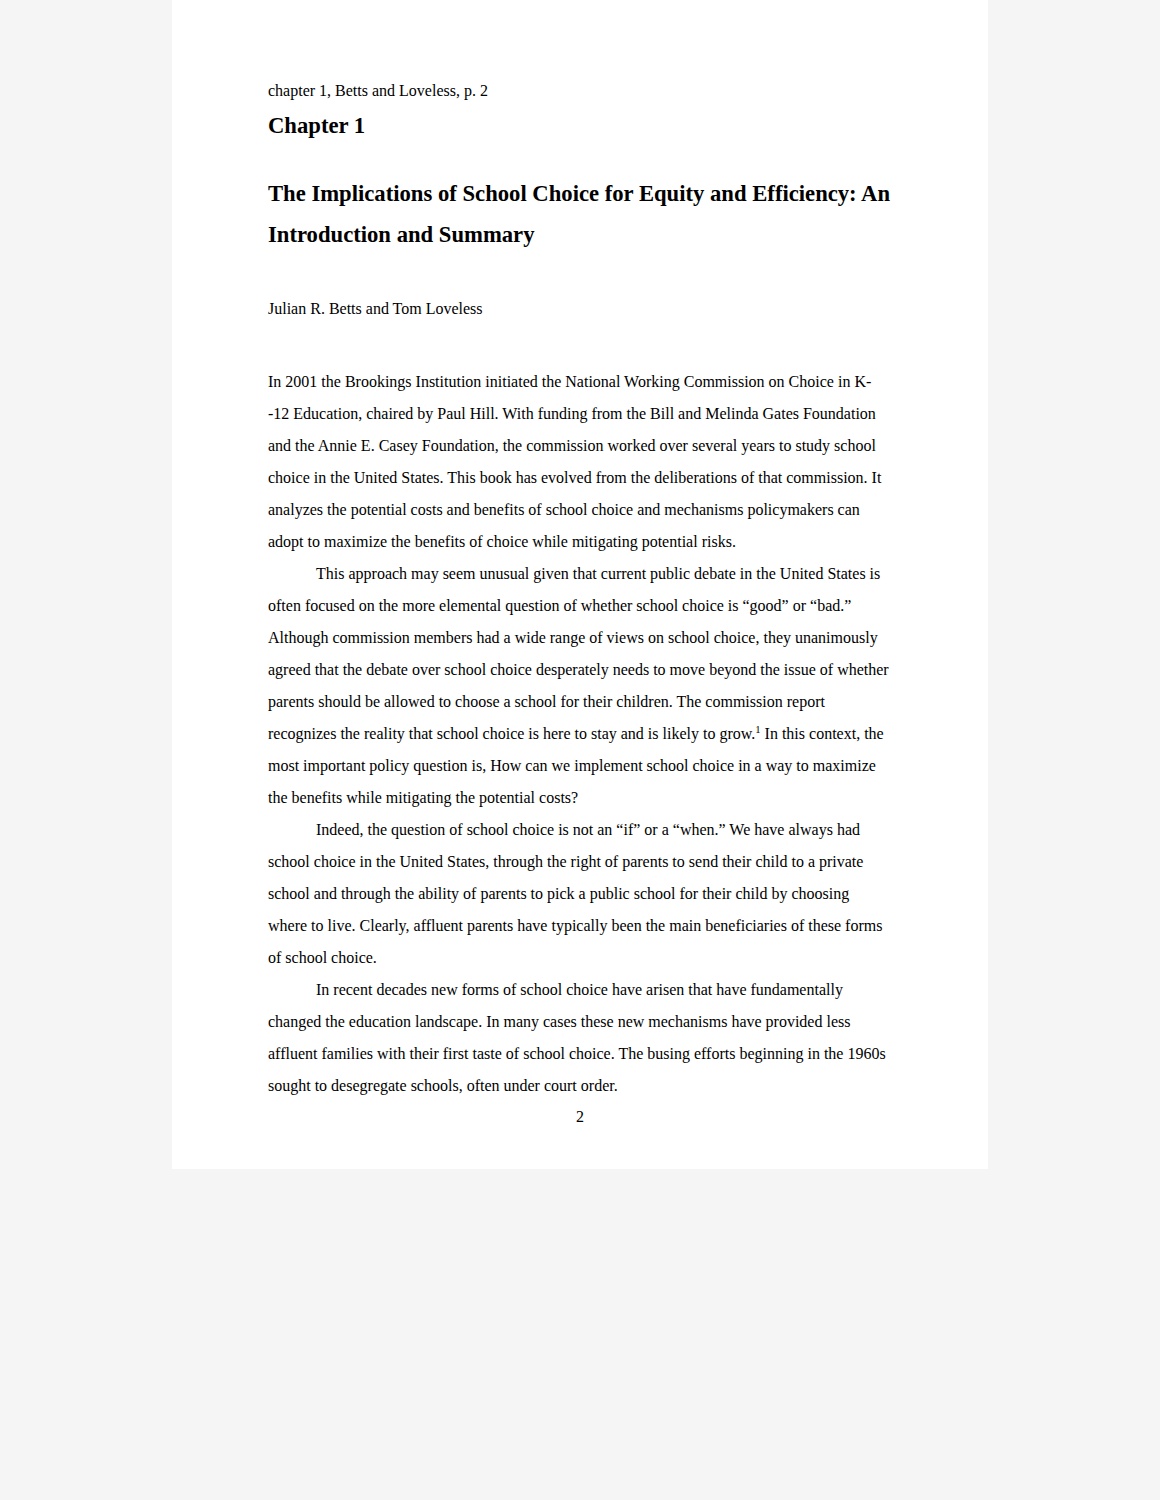chapter 1, Betts and Loveless, p. 2
Chapter 1
The Implications of School Choice for Equity and Efficiency: An Introduction and Summary
Julian R. Betts and Tom Loveless
In 2001 the Brookings Institution initiated the National Working Commission on Choice in K--12 Education, chaired by Paul Hill. With funding from the Bill and Melinda Gates Foundation and the Annie E. Casey Foundation, the commission worked over several years to study school choice in the United States. This book has evolved from the deliberations of that commission. It analyzes the potential costs and benefits of school choice and mechanisms policymakers can adopt to maximize the benefits of choice while mitigating potential risks.
This approach may seem unusual given that current public debate in the United States is often focused on the more elemental question of whether school choice is “good” or “bad.” Although commission members had a wide range of views on school choice, they unanimously agreed that the debate over school choice desperately needs to move beyond the issue of whether parents should be allowed to choose a school for their children. The commission report recognizes the reality that school choice is here to stay and is likely to grow.1 In this context, the most important policy question is, How can we implement school choice in a way to maximize the benefits while mitigating the potential costs?
Indeed, the question of school choice is not an “if” or a “when.” We have always had school choice in the United States, through the right of parents to send their child to a private school and through the ability of parents to pick a public school for their child by choosing where to live. Clearly, affluent parents have typically been the main beneficiaries of these forms of school choice.
In recent decades new forms of school choice have arisen that have fundamentally changed the education landscape. In many cases these new mechanisms have provided less affluent families with their first taste of school choice. The busing efforts beginning in the 1960s sought to desegregate schools, often under court order.
2